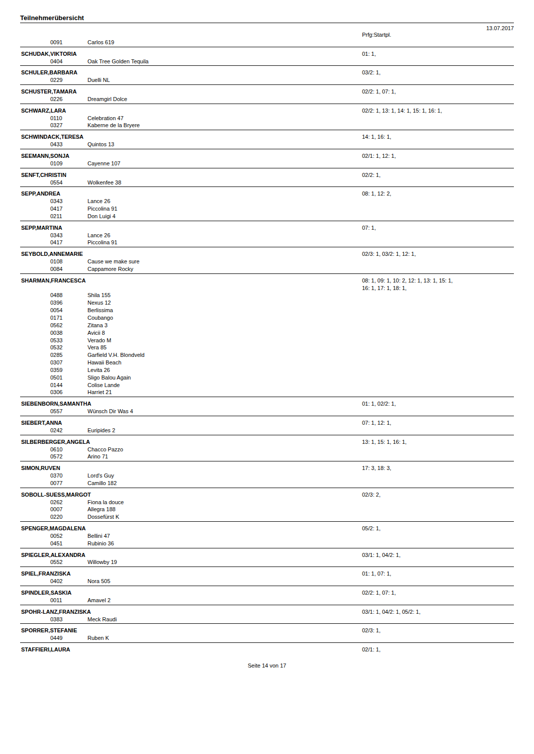Teilnehmerübersicht
13.07.2017
| | | Prfg:Startpl. |
| 0091 | Carlos 619 | |
| SCHUDAK,VIKTORIA | 01: 1, |
| 0404 | Oak Tree Golden Tequila | |
| SCHULER,BARBARA | 03/2: 1, |
| 0229 | Duelli NL | |
| SCHUSTER,TAMARA | 02/2: 1, 07: 1, |
| 0226 | Dreamgirl Dolce | |
| SCHWARZ,LARA | 02/2: 1, 13: 1, 14: 1, 15: 1, 16: 1, |
| 0110 | Celebration 47 | |
| 0327 | Kaberne de la Bryere | |
| SCHWINDACK,TERESA | 14: 1, 16: 1, |
| 0433 | Quintos 13 | |
| SEEMANN,SONJA | 02/1: 1, 12: 1, |
| 0109 | Cayenne 107 | |
| SENFT,CHRISTIN | 02/2: 1, |
| 0554 | Wolkenfee 38 | |
| SEPP,ANDREA | 08: 1, 12: 2, |
| 0343 | Lance 26 | |
| 0417 | Piccolina 91 | |
| 0211 | Don Luigi 4 | |
| SEPP,MARTINA | 07: 1, |
| 0343 | Lance 26 | |
| 0417 | Piccolina 91 | |
| SEYBOLD,ANNEMARIE | 02/3: 1, 03/2: 1, 12: 1, |
| 0108 | Cause we make sure | |
| 0084 | Cappamore Rocky | |
| SHARMAN,FRANCESCA | 08: 1, 09: 1, 10: 2, 12: 1, 13: 1, 15: 1, 16: 1, 17: 1, 18: 1, |
| 0488 | Shila 155 | |
| 0396 | Nexus 12 | |
| 0054 | Berlissima | |
| 0171 | Coubango | |
| 0562 | Zitana 3 | |
| 0038 | Avicii 8 | |
| 0533 | Verado M | |
| 0532 | Vera 85 | |
| 0285 | Garfield V.H. Blondveld | |
| 0307 | Hawaii Beach | |
| 0359 | Levita 26 | |
| 0501 | Sligo Balou Again | |
| 0144 | Colise Lande | |
| 0306 | Harriet 21 | |
| SIEBENBORN,SAMANTHA | 01: 1, 02/2: 1, |
| 0557 | Wünsch Dir Was 4 | |
| SIEBERT,ANNA | 07: 1, 12: 1, |
| 0242 | Euripides 2 | |
| SILBERBERGER,ANGELA | 13: 1, 15: 1, 16: 1, |
| 0610 | Chacco Pazzo | |
| 0572 | Arino 71 | |
| SIMON,RUVEN | 17: 3, 18: 3, |
| 0370 | Lord's Guy | |
| 0077 | Camillo 182 | |
| SOBOLL-SUESS,MARGOT | 02/3: 2, |
| 0262 | Fiona la douce | |
| 0007 | Allegra 188 | |
| 0220 | Dossefürst K | |
| SPENGER,MAGDALENA | 05/2: 1, |
| 0052 | Bellini 47 | |
| 0451 | Rubinio 36 | |
| SPIEGLER,ALEXANDRA | 03/1: 1, 04/2: 1, |
| 0552 | Willowby 19 | |
| SPIEL,FRANZISKA | 01: 1, 07: 1, |
| 0402 | Nora 505 | |
| SPINDLER,SASKIA | 02/2: 1, 07: 1, |
| 0011 | Amavel 2 | |
| SPOHR-LANZ,FRANZISKA | 03/1: 1, 04/2: 1, 05/2: 1, |
| 0383 | Meck Raudi | |
| SPORRER,STEFANIE | 02/3: 1, |
| 0449 | Ruben K | |
| STAFFIERI,LAURA | 02/1: 1, |
Seite 14 von 17